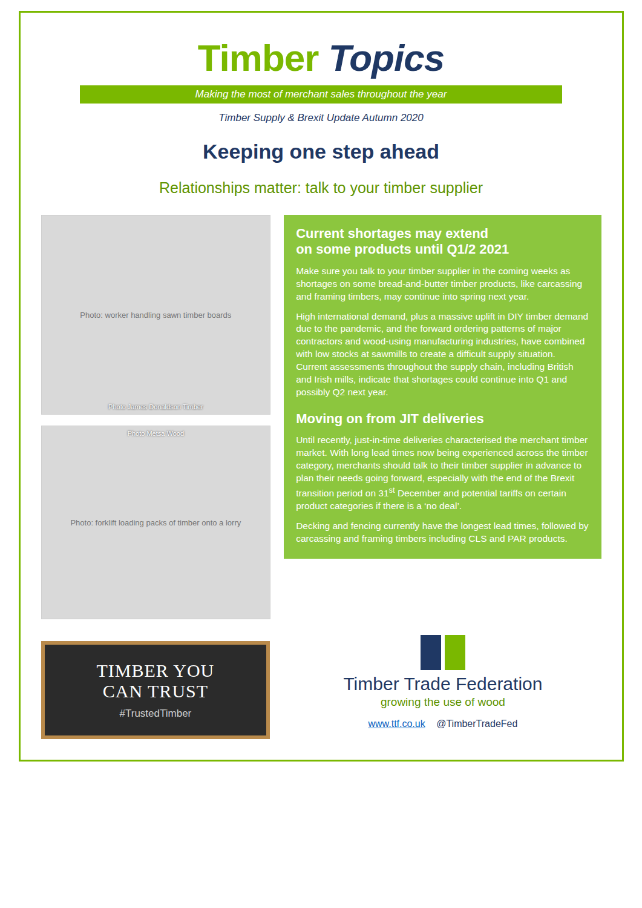Timber Topics
Making the most of merchant sales throughout the year
Timber Supply & Brexit Update Autumn 2020
Keeping one step ahead
Relationships matter: talk to your timber supplier
Photo: worker handling sawn timber boards
Photo James Donaldson Timber
Photo: forklift loading packs of timber onto a lorry
Photo Metsa Wood
Current shortages may extend
on some products until Q1/2 2021
Make sure you talk to your timber supplier in the coming weeks as shortages on some bread-and-butter timber products, like carcassing and framing timbers, may continue into spring next year.
High international demand, plus a massive uplift in DIY timber demand due to the pandemic, and the forward ordering patterns of major contractors and wood-using manufacturing industries, have combined with low stocks at sawmills to create a difficult supply situation. Current assessments throughout the supply chain, including British and Irish mills, indicate that shortages could continue into Q1 and possibly Q2 next year.
Moving on from JIT deliveries
Until recently, just-in-time deliveries characterised the merchant timber market. With long lead times now being experienced across the timber category, merchants should talk to their timber supplier in advance to plan their needs going forward, especially with the end of the Brexit transition period on 31st December and potential tariffs on certain product categories if there is a ‘no deal’.
Decking and fencing currently have the longest lead times, followed by carcassing and framing timbers including CLS and PAR products.
Timber you can Trust #TrustedTimber
Timber Trade Federation
growing the use of wood
www.ttf.co.uk @TimberTradeFed